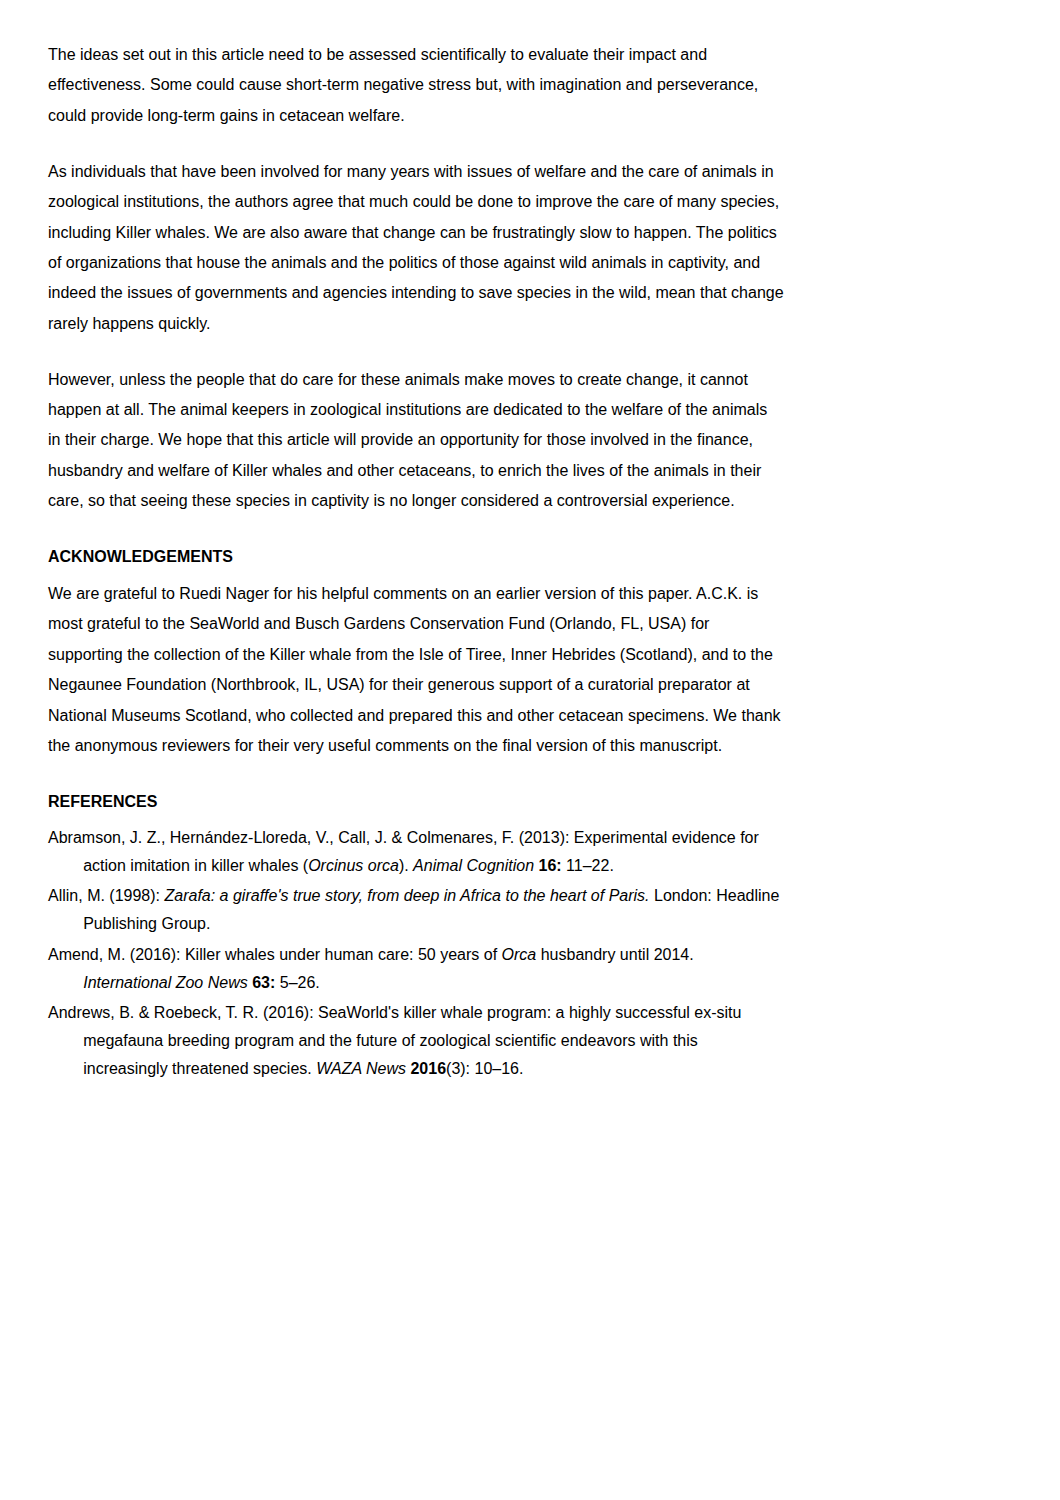The ideas set out in this article need to be assessed scientifically to evaluate their impact and effectiveness. Some could cause short-term negative stress but, with imagination and perseverance, could provide long-term gains in cetacean welfare.
As individuals that have been involved for many years with issues of welfare and the care of animals in zoological institutions, the authors agree that much could be done to improve the care of many species, including Killer whales. We are also aware that change can be frustratingly slow to happen. The politics of organizations that house the animals and the politics of those against wild animals in captivity, and indeed the issues of governments and agencies intending to save species in the wild, mean that change rarely happens quickly.
However, unless the people that do care for these animals make moves to create change, it cannot happen at all. The animal keepers in zoological institutions are dedicated to the welfare of the animals in their charge. We hope that this article will provide an opportunity for those involved in the finance, husbandry and welfare of Killer whales and other cetaceans, to enrich the lives of the animals in their care, so that seeing these species in captivity is no longer considered a controversial experience.
Acknowledgements
We are grateful to Ruedi Nager for his helpful comments on an earlier version of this paper. A.C.K. is most grateful to the SeaWorld and Busch Gardens Conservation Fund (Orlando, FL, USA) for supporting the collection of the Killer whale from the Isle of Tiree, Inner Hebrides (Scotland), and to the Negaunee Foundation (Northbrook, IL, USA) for their generous support of a curatorial preparator at National Museums Scotland, who collected and prepared this and other cetacean specimens. We thank the anonymous reviewers for their very useful comments on the final version of this manuscript.
References
Abramson, J. Z., Hernández-Lloreda, V., Call, J. & Colmenares, F. (2013): Experimental evidence for action imitation in killer whales (Orcinus orca). Animal Cognition 16: 11–22.
Allin, M. (1998): Zarafa: a giraffe's true story, from deep in Africa to the heart of Paris. London: Headline Publishing Group.
Amend, M. (2016): Killer whales under human care: 50 years of Orca husbandry until 2014. International Zoo News 63: 5–26.
Andrews, B. & Roebeck, T. R. (2016): SeaWorld's killer whale program: a highly successful ex-situ megafauna breeding program and the future of zoological scientific endeavors with this increasingly threatened species. WAZA News 2016(3): 10–16.